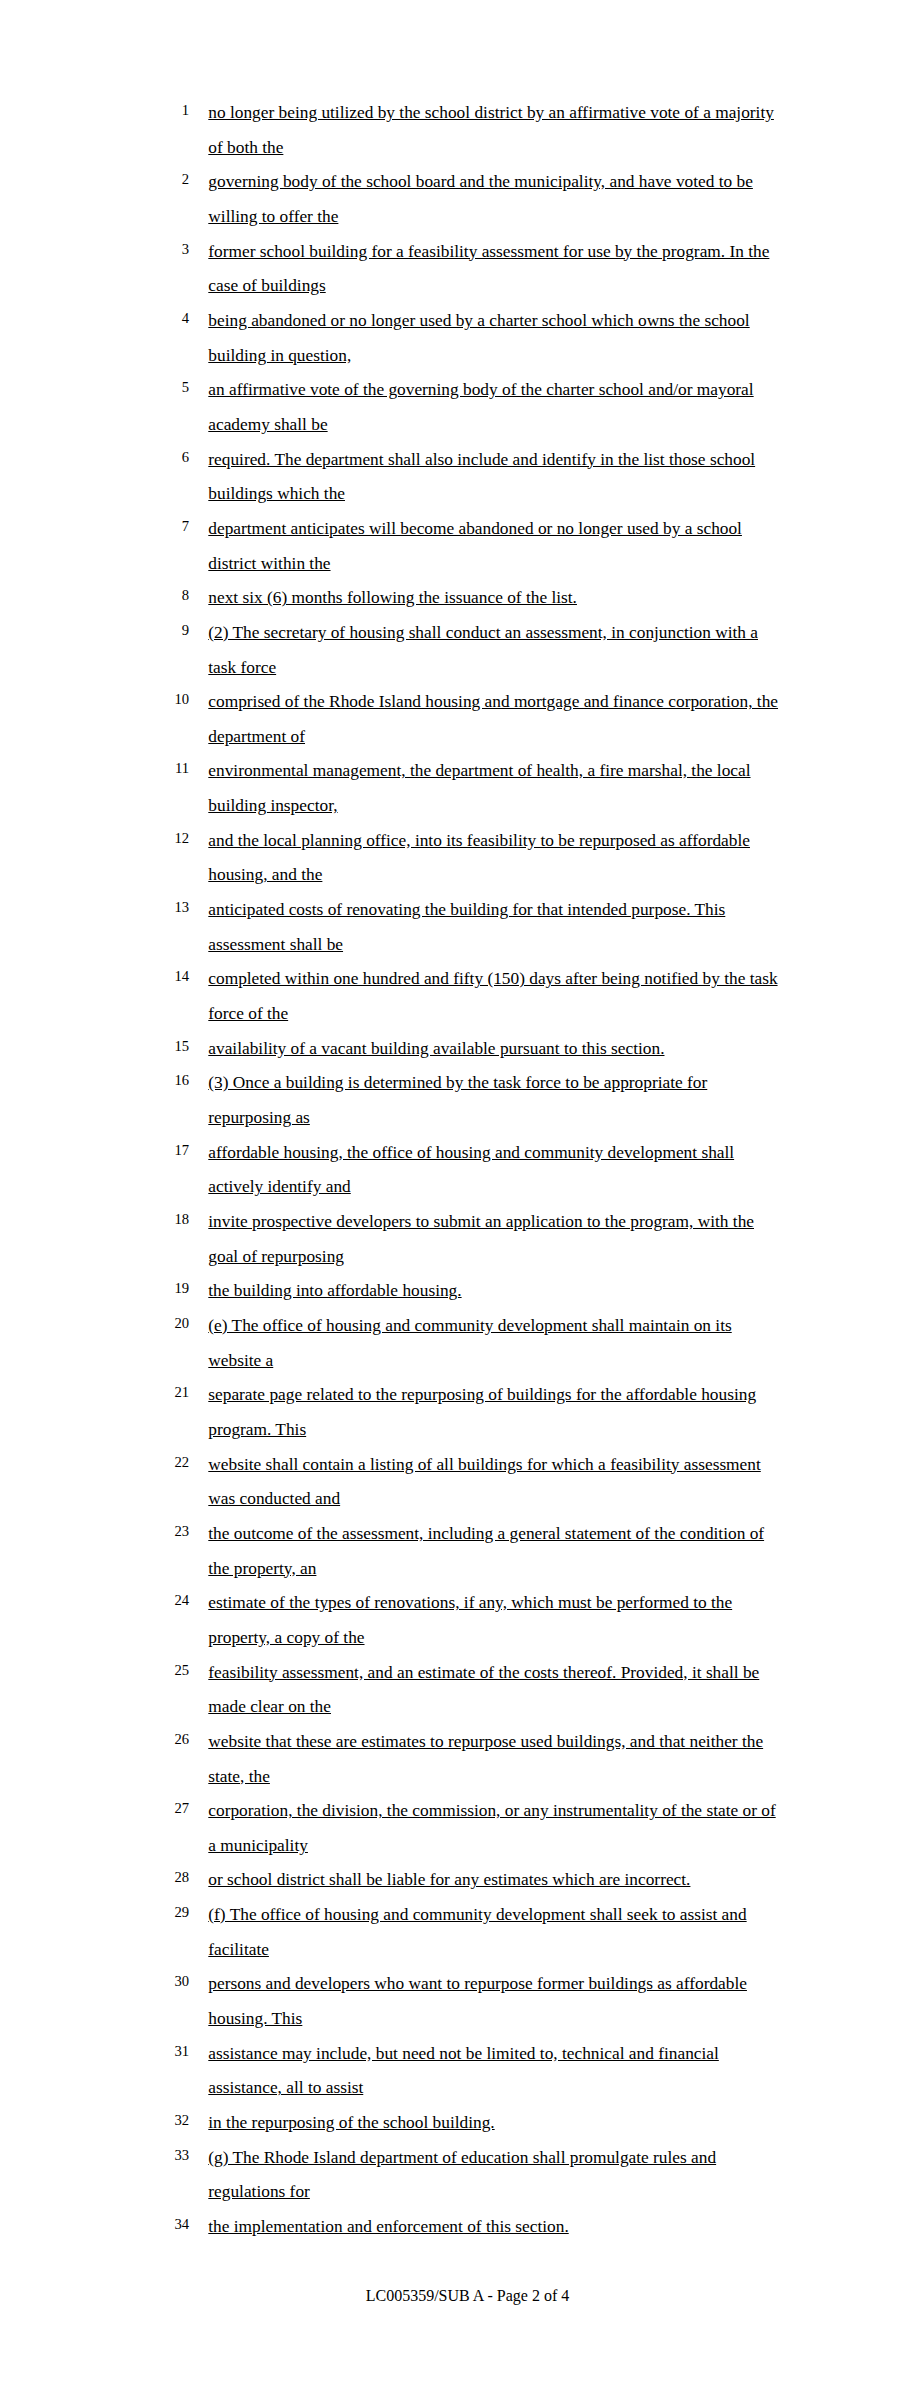no longer being utilized by the school district by an affirmative vote of a majority of both the
governing body of the school board and the municipality, and have voted to be willing to offer the
former school building for a feasibility assessment for use by the program. In the case of buildings
being abandoned or no longer used by a charter school which owns the school building in question,
an affirmative vote of the governing body of the charter school and/or mayoral academy shall be
required. The department shall also include and identify in the list those school buildings which the
department anticipates will become abandoned or no longer used by a school district within the
next six (6) months following the issuance of the list.
(2) The secretary of housing shall conduct an assessment, in conjunction with a task force
comprised of the Rhode Island housing and mortgage and finance corporation, the department of
environmental management, the department of health, a fire marshal, the local building inspector,
and the local planning office, into its feasibility to be repurposed as affordable housing, and the
anticipated costs of renovating the building for that intended purpose. This assessment shall be
completed within one hundred and fifty (150) days after being notified by the task force of the
availability of a vacant building available pursuant to this section.
(3) Once a building is determined by the task force to be appropriate for repurposing as
affordable housing, the office of housing and community development shall actively identify and
invite prospective developers to submit an application to the program, with the goal of repurposing
the building into affordable housing.
(e) The office of housing and community development shall maintain on its website a
separate page related to the repurposing of buildings for the affordable housing program. This
website shall contain a listing of all buildings for which a feasibility assessment was conducted and
the outcome of the assessment, including a general statement of the condition of the property, an
estimate of the types of renovations, if any, which must be performed to the property, a copy of the
feasibility assessment, and an estimate of the costs thereof. Provided, it shall be made clear on the
website that these are estimates to repurpose used buildings, and that neither the state, the
corporation, the division, the commission, or any instrumentality of the state or of a municipality
or school district shall be liable for any estimates which are incorrect.
(f) The office of housing and community development shall seek to assist and facilitate
persons and developers who want to repurpose former buildings as affordable housing. This
assistance may include, but need not be limited to, technical and financial assistance, all to assist
in the repurposing of the school building.
(g) The Rhode Island department of education shall promulgate rules and regulations for
the implementation and enforcement of this section.
LC005359/SUB A - Page 2 of 4